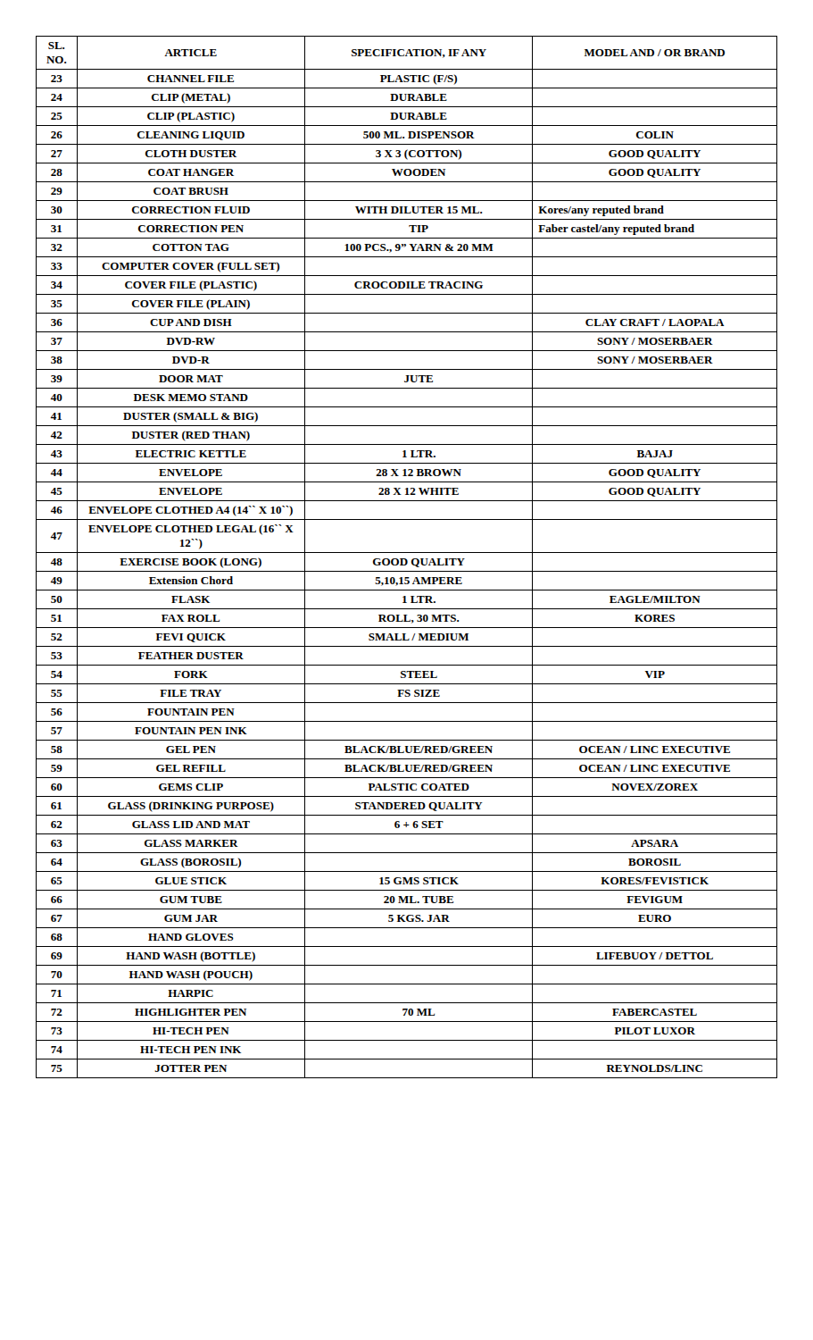| SL. NO. | Article | Specification, if any | Model and / or Brand |
| --- | --- | --- | --- |
| 23 | CHANNEL FILE | PLASTIC (F/S) | |
| 24 | CLIP (METAL) | DURABLE | |
| 25 | CLIP (PLASTIC) | DURABLE | |
| 26 | CLEANING LIQUID | 500 ML. DISPENSOR | COLIN |
| 27 | CLOTH DUSTER | 3 X 3 (COTTON) | GOOD QUALITY |
| 28 | COAT HANGER | WOODEN | GOOD QUALITY |
| 29 | COAT BRUSH | | |
| 30 | CORRECTION FLUID | WITH DILUTER 15 ML. | Kores/any reputed brand |
| 31 | CORRECTION PEN | TIP | Faber castel/any reputed brand |
| 32 | COTTON TAG | 100 PCS., 9” YARN & 20 MM | |
| 33 | COMPUTER COVER (FULL SET) | | |
| 34 | COVER FILE (PLASTIC) | CROCODILE TRACING | |
| 35 | COVER FILE (PLAIN) | | |
| 36 | CUP AND DISH | | CLAY CRAFT / LAOPALA |
| 37 | DVD-RW | | SONY / MOSERBAER |
| 38 | DVD-R | | SONY / MOSERBAER |
| 39 | DOOR MAT | JUTE | |
| 40 | DESK MEMO STAND | | |
| 41 | DUSTER (SMALL & BIG) | | |
| 42 | DUSTER (RED THAN) | | |
| 43 | ELECTRIC KETTLE | 1 LTR. | BAJAJ |
| 44 | ENVELOPE | 28 X 12 BROWN | GOOD QUALITY |
| 45 | ENVELOPE | 28 X 12 WHITE | GOOD QUALITY |
| 46 | ENVELOPE CLOTHED A4 (14`` X 10``) | | |
| 47 | ENVELOPE CLOTHED LEGAL (16`` X 12``) | | |
| 48 | EXERCISE BOOK (LONG) | GOOD QUALITY | |
| 49 | Extension Chord | 5,10,15 AMPERE | |
| 50 | FLASK | 1 LTR. | EAGLE/MILTON |
| 51 | FAX ROLL | ROLL, 30 MTS. | KORES |
| 52 | FEVI QUICK | SMALL / MEDIUM | |
| 53 | FEATHER DUSTER | | |
| 54 | FORK | STEEL | VIP |
| 55 | FILE TRAY | FS SIZE | |
| 56 | FOUNTAIN PEN | | |
| 57 | FOUNTAIN PEN INK | | |
| 58 | GEL PEN | BLACK/BLUE/RED/GREEN | OCEAN / LINC EXECUTIVE |
| 59 | GEL REFILL | BLACK/BLUE/RED/GREEN | OCEAN / LINC EXECUTIVE |
| 60 | GEMS CLIP | PALSTIC COATED | NOVEX/ZOREX |
| 61 | GLASS (DRINKING PURPOSE) | STANDERED QUALITY | |
| 62 | GLASS LID AND MAT | 6 + 6 SET | |
| 63 | GLASS MARKER | | APSARA |
| 64 | GLASS (BOROSIL) | | BOROSIL |
| 65 | GLUE STICK | 15 GMS STICK | KORES/FEVISTICK |
| 66 | GUM TUBE | 20 ML. TUBE | FEVIGUM |
| 67 | GUM JAR | 5 KGS. JAR | EURO |
| 68 | HAND GLOVES | | |
| 69 | HAND WASH (BOTTLE) | | LIFEBUOY / DETTOL |
| 70 | HAND WASH (POUCH) | | |
| 71 | HARPIC | | |
| 72 | HIGHLIGHTER PEN | 70 ML | FABERCASTEL |
| 73 | HI-TECH PEN | | PILOT LUXOR |
| 74 | HI-TECH PEN INK | | |
| 75 | JOTTER PEN | | REYNOLDS/LINC |